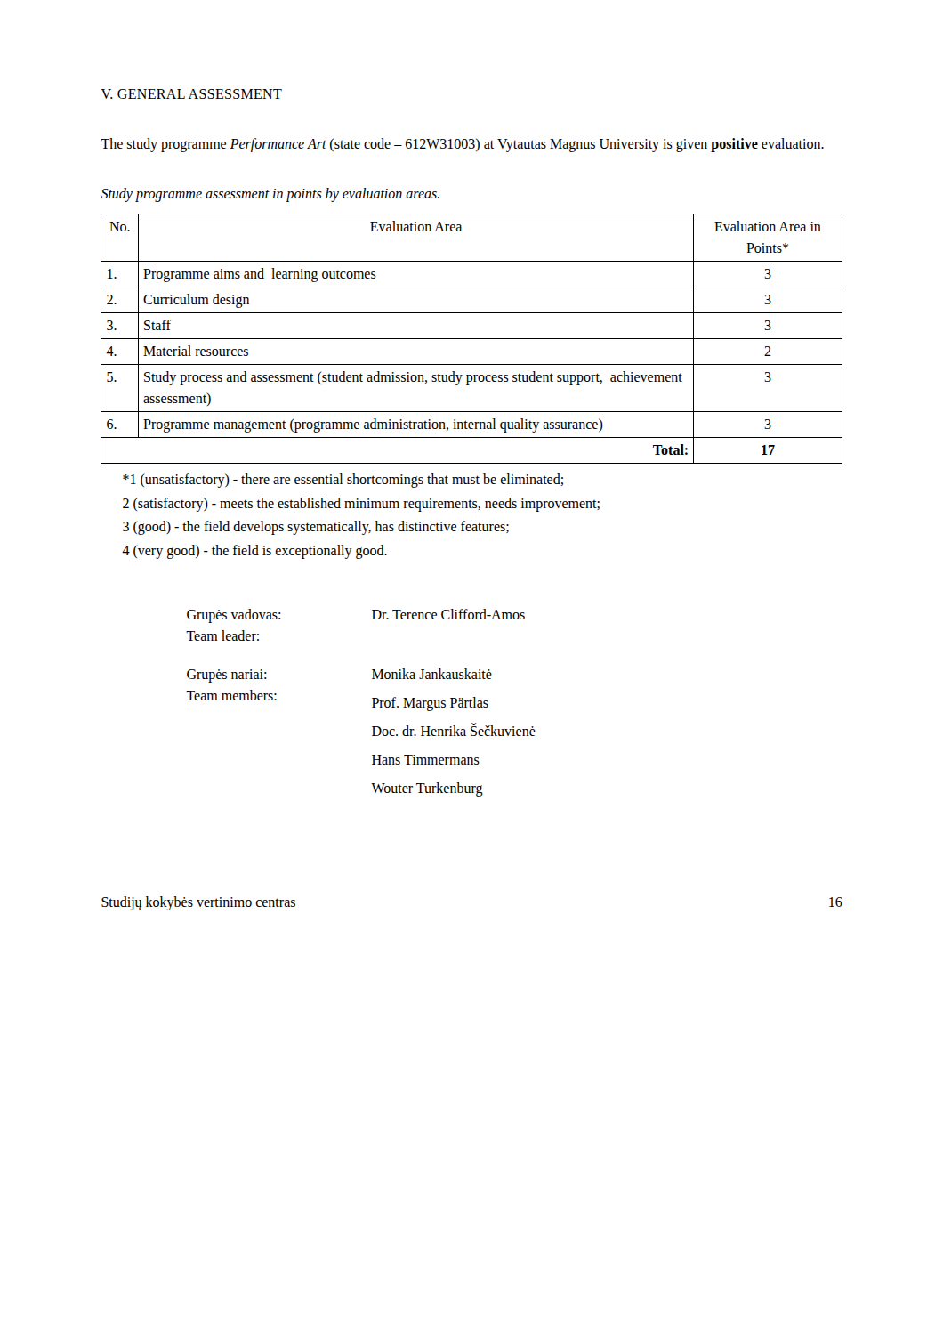V. GENERAL ASSESSMENT
The study programme Performance Art (state code – 612W31003) at Vytautas Magnus University is given positive evaluation.
Study programme assessment in points by evaluation areas.
| No. | Evaluation Area | Evaluation Area in Points* |
| --- | --- | --- |
| 1. | Programme aims and learning outcomes | 3 |
| 2. | Curriculum design | 3 |
| 3. | Staff | 3 |
| 4. | Material resources | 2 |
| 5. | Study process and assessment (student admission, study process student support, achievement assessment) | 3 |
| 6. | Programme management (programme administration, internal quality assurance) | 3 |
| | Total: | 17 |
*1 (unsatisfactory) - there are essential shortcomings that must be eliminated;
2 (satisfactory) - meets the established minimum requirements, needs improvement;
3 (good) - the field develops systematically, has distinctive features;
4 (very good) - the field is exceptionally good.
Grupės vadovas: Team leader:
Dr. Terence Clifford-Amos
Grupės nariai: Team members:
Monika Jankauskaitė Prof. Margus Pärtlas Doc. dr. Henrika Šečkuvienė Hans Timmermans Wouter Turkenburg
Studijų kokybės vertinimo centras 16